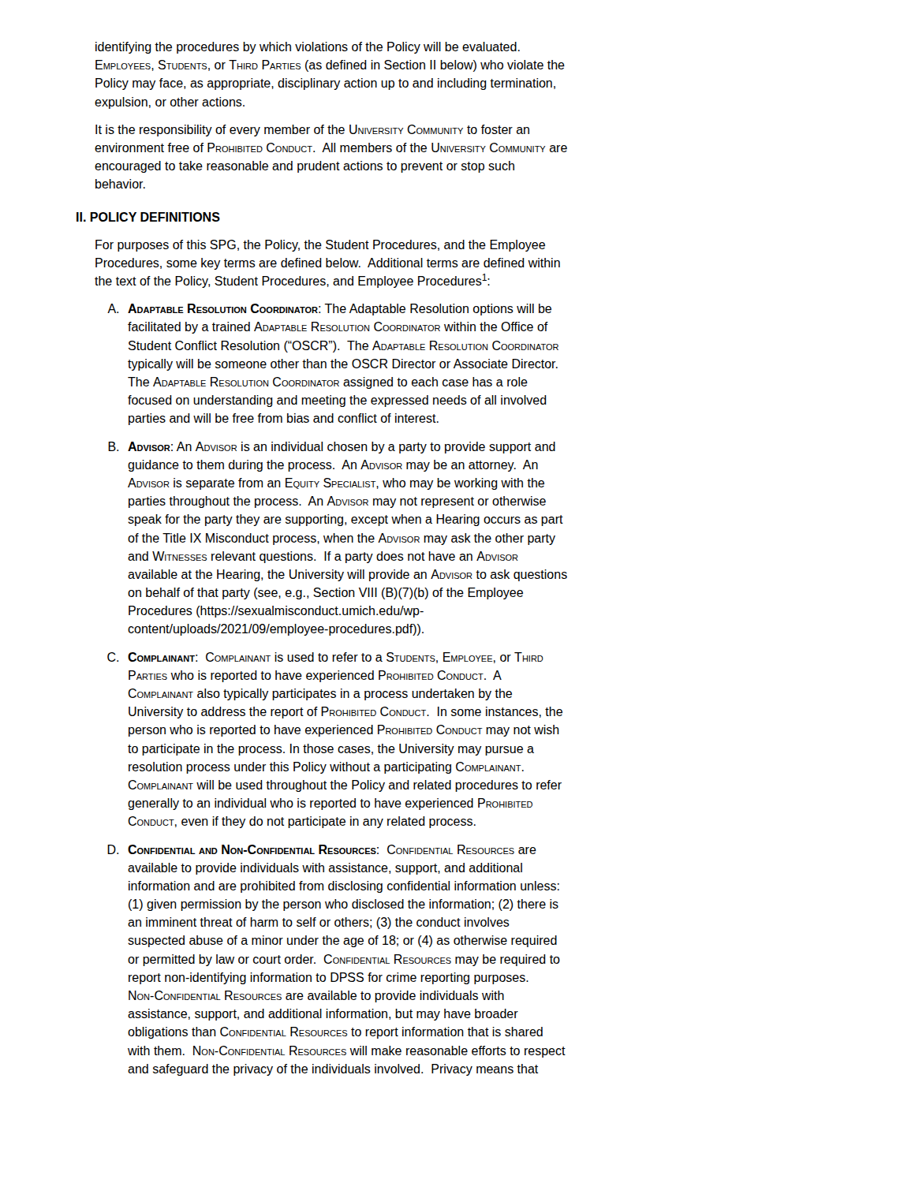identifying the procedures by which violations of the Policy will be evaluated. Employees, Students, or Third Parties (as defined in Section II below) who violate the Policy may face, as appropriate, disciplinary action up to and including termination, expulsion, or other actions.
It is the responsibility of every member of the University Community to foster an environment free of Prohibited Conduct. All members of the University Community are encouraged to take reasonable and prudent actions to prevent or stop such behavior.
II. POLICY DEFINITIONS
For purposes of this SPG, the Policy, the Student Procedures, and the Employee Procedures, some key terms are defined below. Additional terms are defined within the text of the Policy, Student Procedures, and Employee Procedures1:
Adaptable Resolution Coordinator: The Adaptable Resolution options will be facilitated by a trained Adaptable Resolution Coordinator within the Office of Student Conflict Resolution (“OSCR”). The Adaptable Resolution Coordinator typically will be someone other than the OSCR Director or Associate Director. The Adaptable Resolution Coordinator assigned to each case has a role focused on understanding and meeting the expressed needs of all involved parties and will be free from bias and conflict of interest.
Advisor: An Advisor is an individual chosen by a party to provide support and guidance to them during the process. An Advisor may be an attorney. An Advisor is separate from an Equity Specialist, who may be working with the parties throughout the process. An Advisor may not represent or otherwise speak for the party they are supporting, except when a Hearing occurs as part of the Title IX Misconduct process, when the Advisor may ask the other party and Witnesses relevant questions. If a party does not have an Advisor available at the Hearing, the University will provide an Advisor to ask questions on behalf of that party (see, e.g., Section VIII (B)(7)(b) of the Employee Procedures (https://sexualmisconduct.umich.edu/wp-content/uploads/2021/09/employee-procedures.pdf)).
Complainant: Complainant is used to refer to a Students, Employee, or Third Parties who is reported to have experienced Prohibited Conduct. A Complainant also typically participates in a process undertaken by the University to address the report of Prohibited Conduct. In some instances, the person who is reported to have experienced Prohibited Conduct may not wish to participate in the process. In those cases, the University may pursue a resolution process under this Policy without a participating Complainant. Complainant will be used throughout the Policy and related procedures to refer generally to an individual who is reported to have experienced Prohibited Conduct, even if they do not participate in any related process.
Confidential and Non-Confidential Resources: Confidential Resources are available to provide individuals with assistance, support, and additional information and are prohibited from disclosing confidential information unless: (1) given permission by the person who disclosed the information; (2) there is an imminent threat of harm to self or others; (3) the conduct involves suspected abuse of a minor under the age of 18; or (4) as otherwise required or permitted by law or court order. Confidential Resources may be required to report non-identifying information to DPSS for crime reporting purposes.
Non-Confidential Resources are available to provide individuals with assistance, support, and additional information, but may have broader obligations than Confidential Resources to report information that is shared with them. Non-Confidential Resources will make reasonable efforts to respect and safeguard the privacy of the individuals involved. Privacy means that